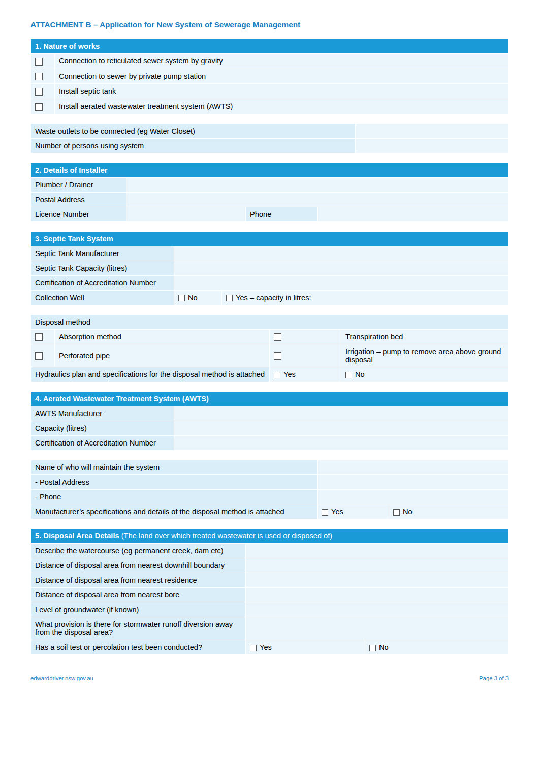ATTACHMENT B – Application for New System of Sewerage Management
| 1. Nature of works |
| | Connection to reticulated sewer system by gravity |
| | Connection to sewer by private pump station |
| | Install septic tank |
| | Install aerated wastewater treatment system (AWTS) |
| Waste outlets to be connected (eg Water Closet) | |
| Number of persons using system | |
| 2. Details of Installer |
| Plumber / Drainer | |
| Postal Address | |
| Licence Number | | Phone | |
| 3. Septic Tank System |
| Septic Tank Manufacturer | |
| Septic Tank Capacity (litres) | |
| Certification of Accreditation Number | |
| Collection Well | No | Yes – capacity in litres: |
| Disposal method |
| | Absorption method | | Transpiration bed |
| | Perforated pipe | | Irrigation – pump to remove area above ground disposal |
| Hydraulics plan and specifications for the disposal method is attached | Yes | No |
| 4. Aerated Wastewater Treatment System (AWTS) |
| AWTS Manufacturer | |
| Capacity (litres) | |
| Certification of Accreditation Number | |
| Name of who will maintain the system | |
| - Postal Address | |
| - Phone | |
| Manufacturer’s specifications and details of the disposal method is attached | Yes | No |
| 5. Disposal Area Details (The land over which treated wastewater is used or disposed of) |
| Describe the watercourse (eg permanent creek, dam etc) | |
| Distance of disposal area from nearest downhill boundary | |
| Distance of disposal area from nearest residence | |
| Distance of disposal area from nearest bore | |
| Level of groundwater (if known) | |
| What provision is there for stormwater runoff diversion away from the disposal area? | |
| Has a soil test or percolation test been conducted? | Yes | No |
edwarddriver.nsw.gov.au Page 3 of 3